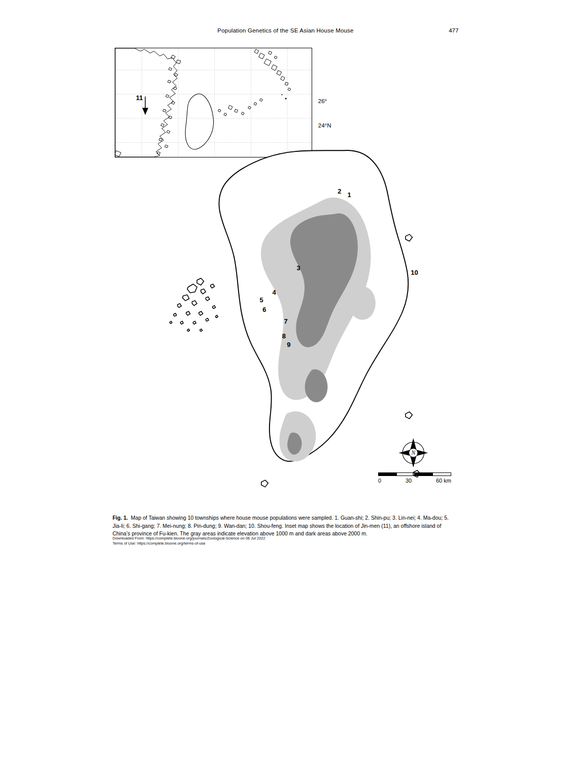Population Genetics of the SE Asian House Mouse 477
123° 125° 127°E
11
26° 24°N
N 2 1 3 10 4 5 6 7 8 9
03060 km
Fig. 1. Map of Taiwan showing 10 townships where house mouse populations were sampled. 1. Guan-shi; 2. Shin-pu; 3. Lin-nei; 4. Ma-dou; 5. Jia-li; 6. Shi-gang; 7. Mei-nung; 8. Pin-dung; 9. Wan-dan; 10. Shou-feng. Inset map shows the location of Jin-men (11), an offshore island of China’s province of Fu-kien. The gray areas indicate elevation above 1000 m and dark areas above 2000 m.
Downloaded From: https://complete.bioone.org/journals/Zoological-Science on 06 Jul 2022
Terms of Use: https://complete.bioone.org/terms-of-use